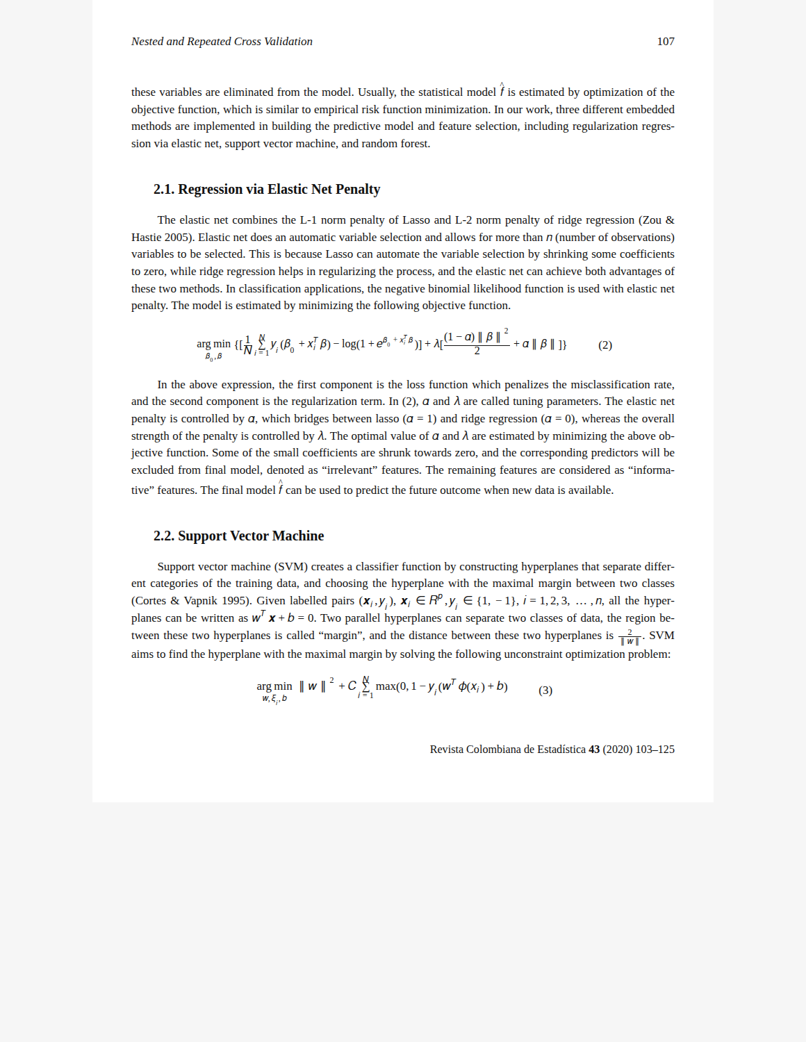Nested and Repeated Cross Validation 107
these variables are eliminated from the model. Usually, the statistical model f^ is estimated by optimization of the objective function, which is similar to empirical risk function minimization. In our work, three different embedded methods are implemented in building the predictive model and feature selection, including regularization regression via elastic net, support vector machine, and random forest.
2.1. Regression via Elastic Net Penalty
The elastic net combines the L-1 norm penalty of Lasso and L-2 norm penalty of ridge regression (Zou & Hastie 2005). Elastic net does an automatic variable selection and allows for more than n (number of observations) variables to be selected. This is because Lasso can automate the variable selection by shrinking some coefficients to zero, while ridge regression helps in regularizing the process, and the elastic net can achieve both advantages of these two methods. In classification applications, the negative binomial likelihood function is used with elastic net penalty. The model is estimated by minimizing the following objective function.
arg min β0,β { [ 1N ∑ i=1 N yi (β0+xiTβ) − log (1+eβ0+xiTβ) ] + λ [ (1−α)∥β∥2 2 + α ∥β∥ ] }
(2)
In the above expression, the first component is the loss function which penalizes the misclassification rate, and the second component is the regularization term. In (2), α and λ are called tuning parameters. The elastic net penalty is controlled by α, which bridges between lasso (α=1) and ridge regression (α=0), whereas the overall strength of the penalty is controlled by λ. The optimal value of α and λ are estimated by minimizing the above objective function. Some of the small coefficients are shrunk towards zero, and the corresponding predictors will be excluded from final model, denoted as “irrelevant” features. The remaining features are considered as “informative” features. The final model f^ can be used to predict the future outcome when new data is available.
2.2. Support Vector Machine
Support vector machine (SVM) creates a classifier function by constructing hyperplanes that separate different categories of the training data, and choosing the hyperplane with the maximal margin between two classes (Cortes & Vapnik 1995). Given labelled pairs (𝒙i,yi), 𝒙i∈Rp,yi∈{1,−1}, i=1,2,3,…,n, all the hyperplanes can be written as wT𝒙+b=0. Two parallel hyperplanes can separate two classes of data, the region between these two hyperplanes is called “margin”, and the distance between these two hyperplanes is 2∥w∥. SVM aims to find the hyperplane with the maximal margin by solving the following unconstraint optimization problem:
arg min w,ξi,b ∥w∥2 + C ∑ i=1 N max (0,1−yi (wTϕ(xi)+b)
(3)
Revista Colombiana de Estadística 43 (2020) 103–125